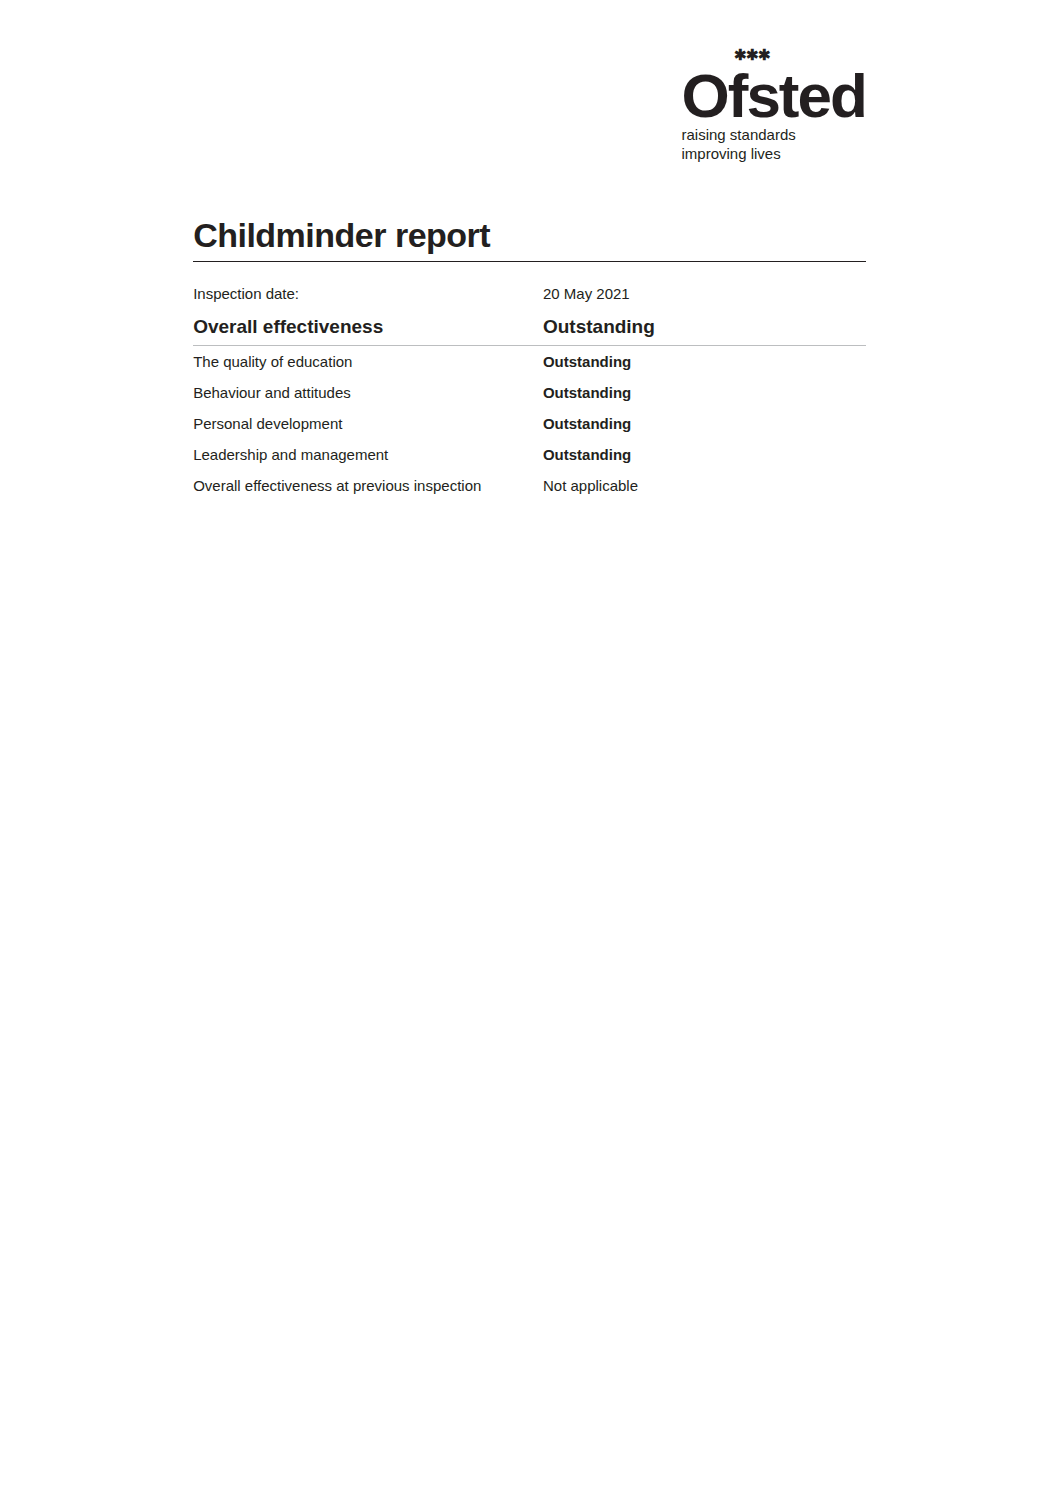✱✱✱Ofsted
raising standards
improving lives
Childminder report
| Inspection date: | 20 May 2021 |
| Overall effectiveness | Outstanding |
| The quality of education | Outstanding |
| Behaviour and attitudes | Outstanding |
| Personal development | Outstanding |
| Leadership and management | Outstanding |
| Overall effectiveness at previous inspection | Not applicable |